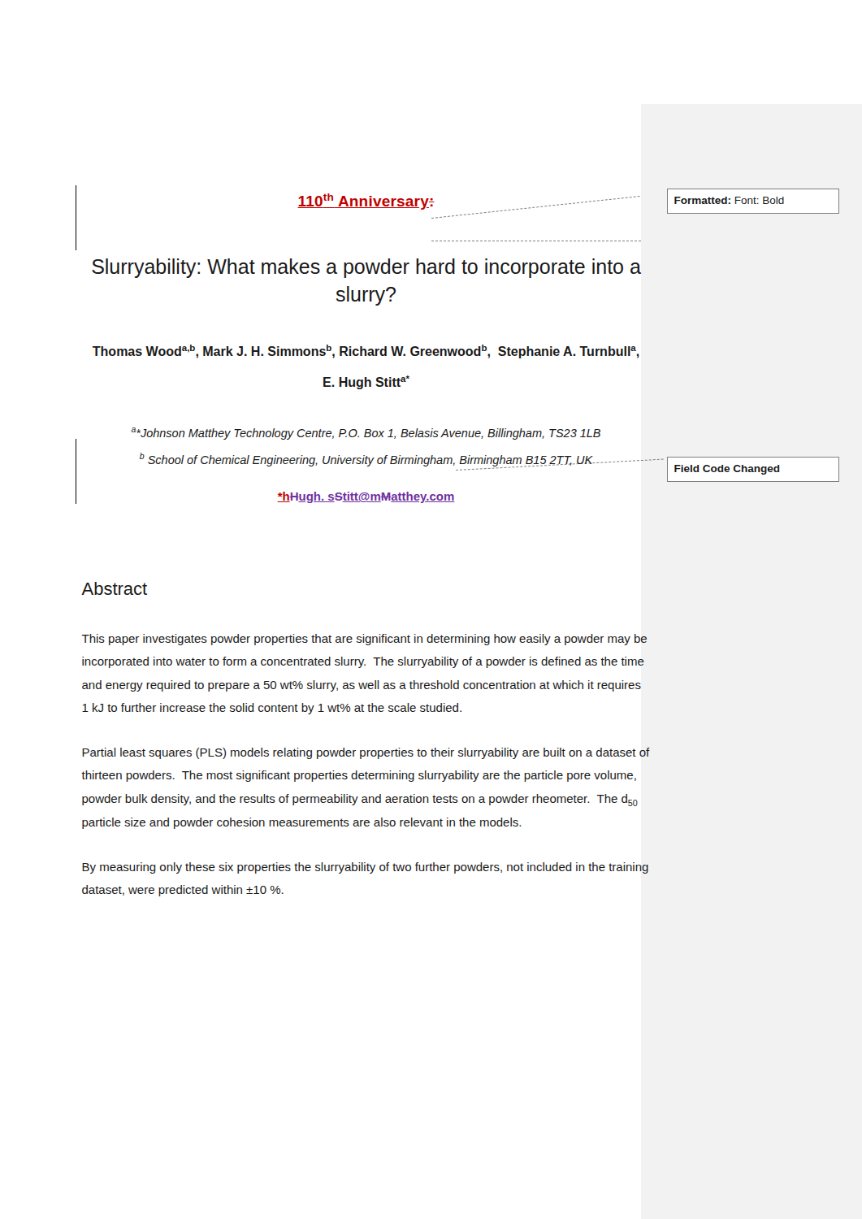Formatted: Font: Bold
Field Code Changed
110th Anniversary:
Slurryability: What makes a powder hard to incorporate into a slurry?
Thomas Wooda,b, Mark J. H. Simmonsb, Richard W. Greenwoodb, Stephanie A. Turnbulla,
E. Hugh Stitta*
a*Johnson Matthey Technology Centre, P.O. Box 1, Belasis Avenue, Billingham, TS23 1LB
b School of Chemical Engineering, University of Birmingham, Birmingham B15 2TT, UK
*h Hugh. s Stitt@m Matthey.com
Abstract
This paper investigates powder properties that are significant in determining how easily a powder may be incorporated into water to form a concentrated slurry. The slurryability of a powder is defined as the time and energy required to prepare a 50 wt% slurry, as well as a threshold concentration at which it requires 1 kJ to further increase the solid content by 1 wt% at the scale studied.
Partial least squares (PLS) models relating powder properties to their slurryability are built on a dataset of thirteen powders. The most significant properties determining slurryability are the particle pore volume, powder bulk density, and the results of permeability and aeration tests on a powder rheometer. The d50 particle size and powder cohesion measurements are also relevant in the models.
By measuring only these six properties the slurryability of two further powders, not included in the training dataset, were predicted within ±10 %.